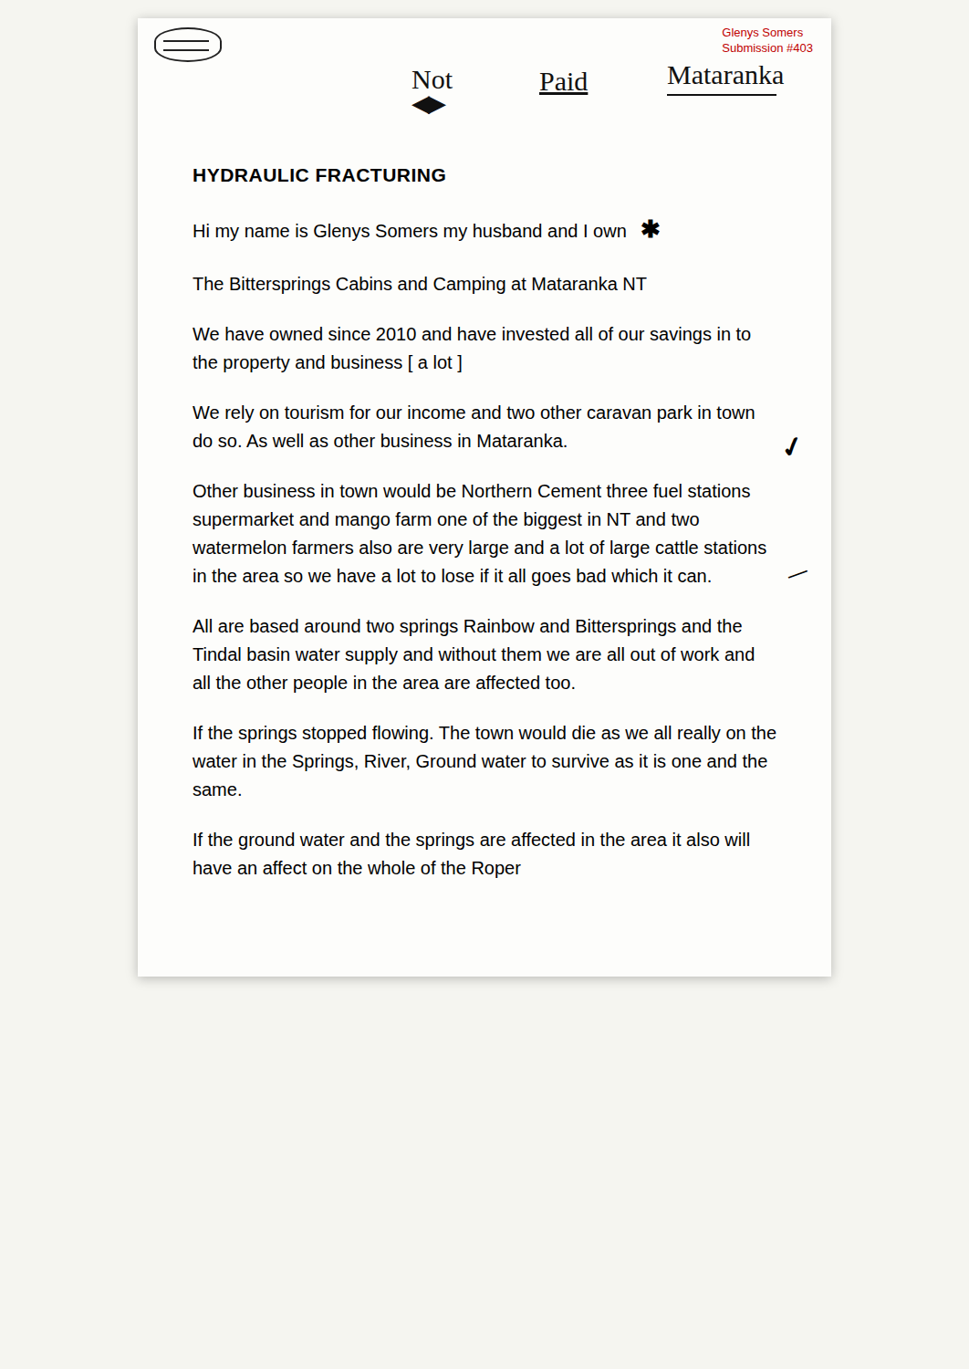Glenys Somers
Submission #403
Not◀▶ Paid Mataranka
HYDRAULIC FRACTURING
Hi my name is Glenys Somers my husband and I own ✱
The Bittersprings Cabins and Camping at Mataranka NT
We have owned since 2010 and have invested all of our savings in to the property and business [ a lot ]
We rely on tourism for our income and two other caravan park in town do so. As well as other business in Mataranka.✓
Other business in town would be Northern Cement three fuel stations supermarket and mango farm one of the biggest in NT and two watermelon farmers also are very large and a lot of large cattle stations in the area so we have a lot to lose if it all goes bad which it can.—
All are based around two springs Rainbow and Bittersprings and the Tindal basin water supply and without them we are all out of work and all the other people in the area are affected too.
If the springs stopped flowing. The town would die as we all really on the water in the Springs, River, Ground water to survive as it is one and the same.
If the ground water and the springs are affected in the area it also will have an affect on the whole of the Roper